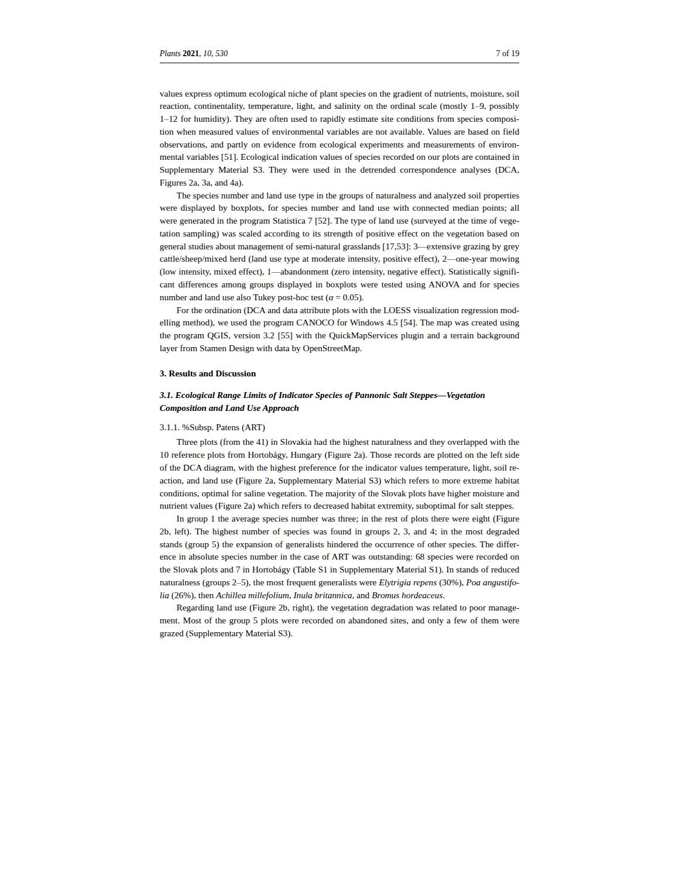Plants 2021, 10, 530
7 of 19
values express optimum ecological niche of plant species on the gradient of nutrients, moisture, soil reaction, continentality, temperature, light, and salinity on the ordinal scale (mostly 1–9, possibly 1–12 for humidity). They are often used to rapidly estimate site conditions from species composition when measured values of environmental variables are not available. Values are based on field observations, and partly on evidence from ecological experiments and measurements of environmental variables [51]. Ecological indication values of species recorded on our plots are contained in Supplementary Material S3. They were used in the detrended correspondence analyses (DCA, Figures 2a, 3a, and 4a).
The species number and land use type in the groups of naturalness and analyzed soil properties were displayed by boxplots, for species number and land use with connected median points; all were generated in the program Statistica 7 [52]. The type of land use (surveyed at the time of vegetation sampling) was scaled according to its strength of positive effect on the vegetation based on general studies about management of semi-natural grasslands [17,53]: 3—extensive grazing by grey cattle/sheep/mixed herd (land use type at moderate intensity, positive effect), 2—one-year mowing (low intensity, mixed effect), 1—abandonment (zero intensity, negative effect). Statistically significant differences among groups displayed in boxplots were tested using ANOVA and for species number and land use also Tukey post-hoc test (α = 0.05).
For the ordination (DCA and data attribute plots with the LOESS visualization regression modelling method), we used the program CANOCO for Windows 4.5 [54]. The map was created using the program QGIS, version 3.2 [55] with the QuickMapServices plugin and a terrain background layer from Stamen Design with data by OpenStreetMap.
3. Results and Discussion
3.1. Ecological Range Limits of Indicator Species of Pannonic Salt Steppes—Vegetation Composition and Land Use Approach
3.1.1. %Subsp. Patens (ART)
Three plots (from the 41) in Slovakia had the highest naturalness and they overlapped with the 10 reference plots from Hortobágy, Hungary (Figure 2a). Those records are plotted on the left side of the DCA diagram, with the highest preference for the indicator values temperature, light, soil reaction, and land use (Figure 2a, Supplementary Material S3) which refers to more extreme habitat conditions, optimal for saline vegetation. The majority of the Slovak plots have higher moisture and nutrient values (Figure 2a) which refers to decreased habitat extremity, suboptimal for salt steppes.
In group 1 the average species number was three; in the rest of plots there were eight (Figure 2b, left). The highest number of species was found in groups 2, 3, and 4; in the most degraded stands (group 5) the expansion of generalists hindered the occurrence of other species. The difference in absolute species number in the case of ART was outstanding: 68 species were recorded on the Slovak plots and 7 in Hortobágy (Table S1 in Supplementary Material S1). In stands of reduced naturalness (groups 2–5), the most frequent generalists were Elytrigia repens (30%), Poa angustifolia (26%), then Achillea millefolium, Inula britannica, and Bromus hordeaceus.
Regarding land use (Figure 2b, right), the vegetation degradation was related to poor management. Most of the group 5 plots were recorded on abandoned sites, and only a few of them were grazed (Supplementary Material S3).